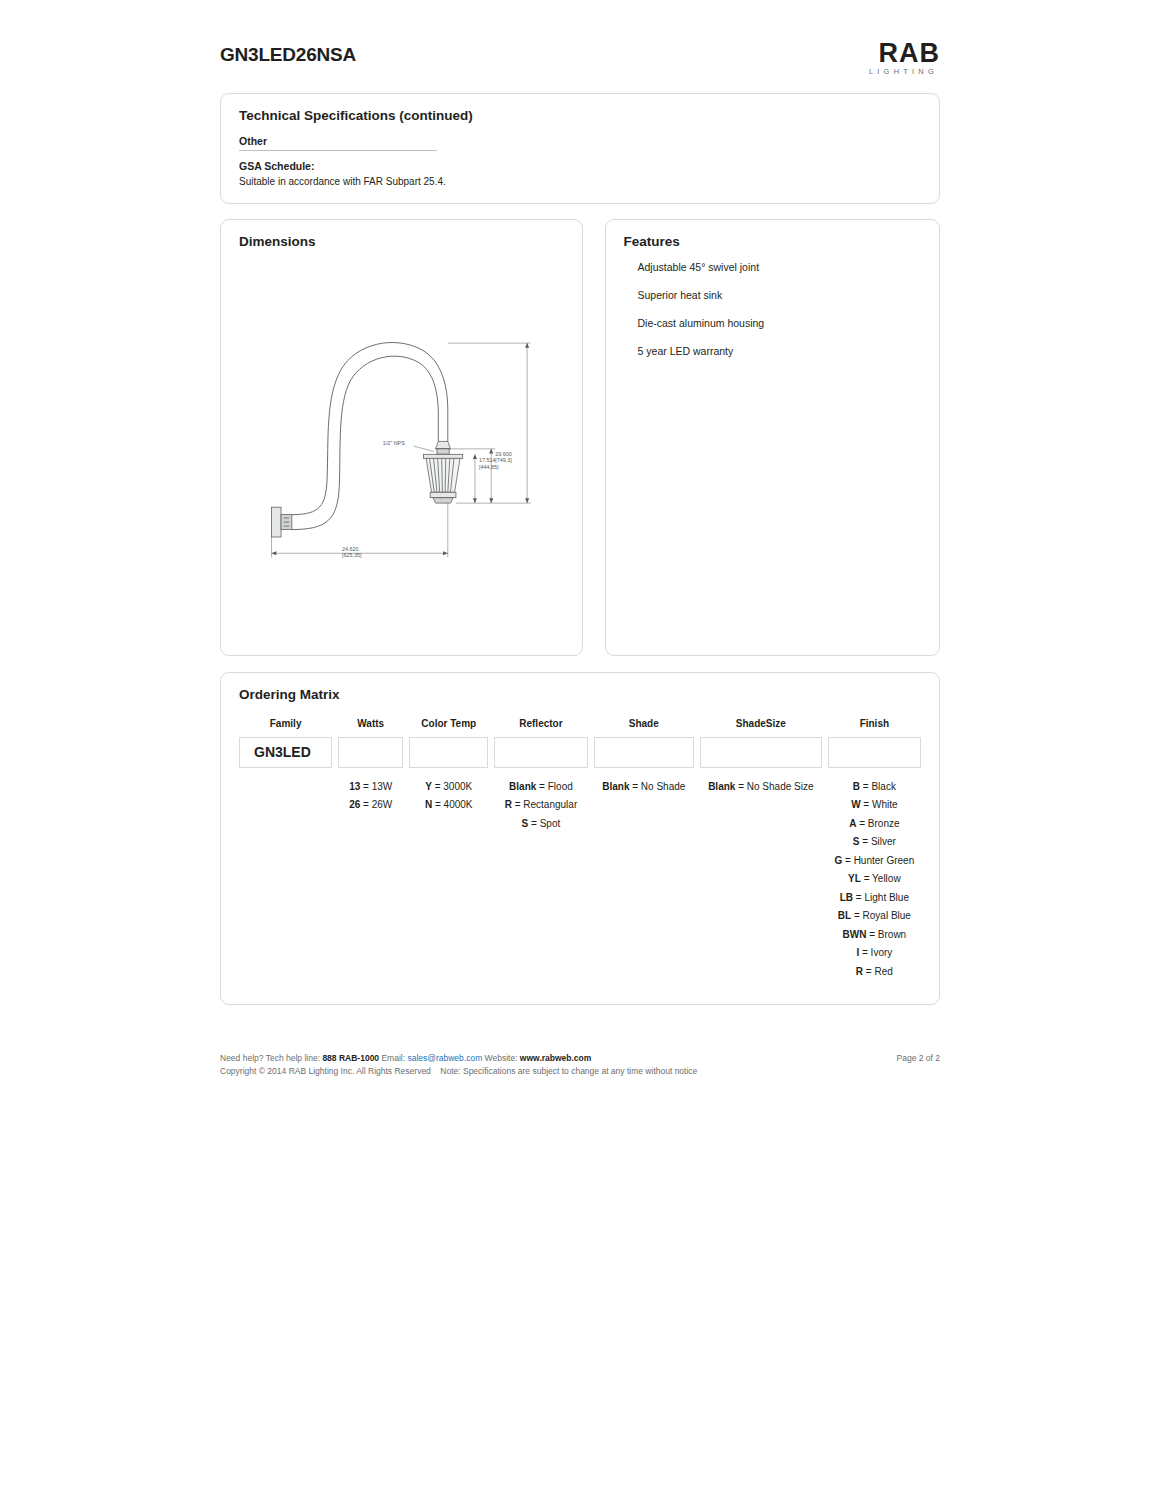GN3LED26NSA
RAB LIGHTING
Technical Specifications (continued)
Other
GSA Schedule:
Suitable in accordance with FAR Subpart 25.4.
Dimensions
1/2" NPS 29.600 [749,3] 17.514 [444,85] 24.620 [625,35]
Features
Adjustable 45° swivel joint
Superior heat sink
Die-cast aluminum housing
5 year LED warranty
Ordering Matrix
| Family | | Watts | | Color Temp | | Reflector | | Shade | | ShadeSize | | Finish |
| --- | --- | --- | --- | --- | --- | --- | --- | --- | --- | --- | --- | --- |
| GN3LED | | | | | | | | | | | | |
| | | 13 = 13W 26 = 26W | | Y = 3000K N = 4000K | | Blank = Flood R = Rectangular S = Spot | | Blank = No Shade | | Blank = No Shade Size | | B = Black W = White A = Bronze S = Silver G = Hunter Green YL = Yellow LB = Light Blue BL = Royal Blue BWN = Brown I = Ivory R = Red |
Need help? Tech help line: 888 RAB-1000 Email: sales@rabweb.com Website: www.rabweb.com
Copyright © 2014 RAB Lighting Inc. All Rights Reserved Note: Specifications are subject to change at any time without notice
Page 2 of 2